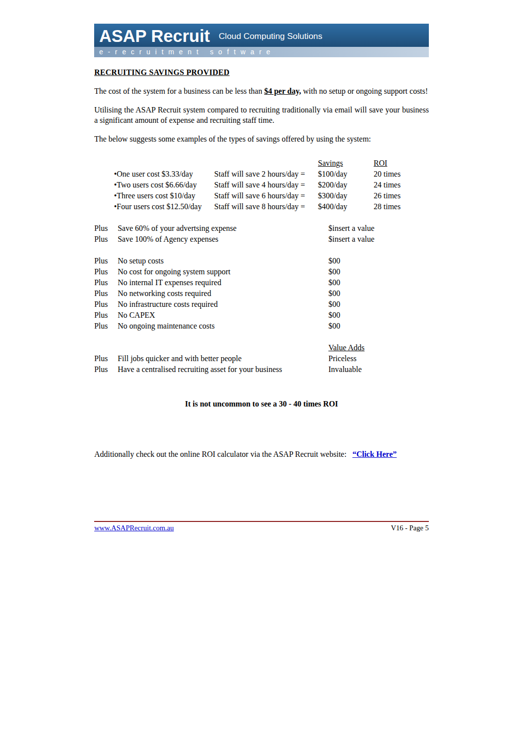ASAP Recruit Cloud Computing Solutions
e - r e c r u i t m e n t s o f t w a r e
RECRUITING SAVINGS PROVIDED
The cost of the system for a business can be less than $4 per day, with no setup or ongoing support costs!
Utilising the ASAP Recruit system compared to recruiting traditionally via email will save your business a significant amount of expense and recruiting staff time.
The below suggests some examples of the types of savings offered by using the system:
| | | | Savings | ROI |
| • | One user cost $3.33/day | Staff will save 2 hours/day = | $100/day | 20 times |
| • | Two users cost $6.66/day | Staff will save 4 hours/day = | $200/day | 24 times |
| • | Three users cost $10/day | Staff will save 6 hours/day = | $300/day | 26 times |
| • | Four users cost $12.50/day | Staff will save 8 hours/day = | $400/day | 28 times |
| Plus | Save 60% of your advertsing expense | $insert a value |
| Plus | Save 100% of Agency expenses | $insert a value |
| Plus | No setup costs | $00 |
| Plus | No cost for ongoing system support | $00 |
| Plus | No internal IT expenses required | $00 |
| Plus | No networking costs required | $00 |
| Plus | No infrastructure costs required | $00 |
| Plus | No CAPEX | $00 |
| Plus | No ongoing maintenance costs | $00 |
| | | Value Adds |
| Plus | Fill jobs quicker and with better people | Priceless |
| Plus | Have a centralised recruiting asset for your business | Invaluable |
It is not uncommon to see a 30 - 40 times ROI
Additionally check out the online ROI calculator via the ASAP Recruit website: “Click Here”
www.ASAPRecruit.com.au V16 - Page 5